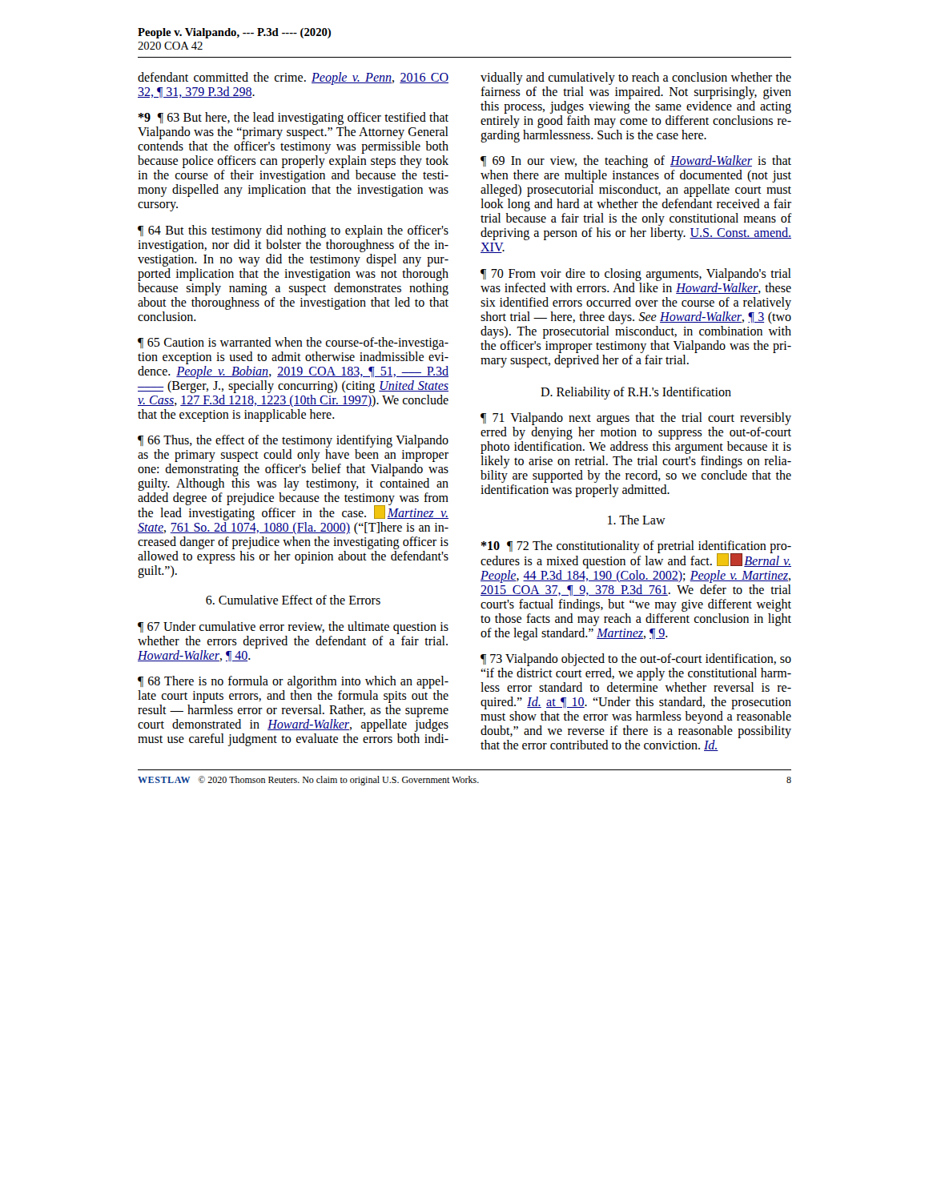People v. Vialpando, --- P.3d ---- (2020)
2020 COA 42
defendant committed the crime. People v. Penn, 2016 CO 32, ¶ 31, 379 P.3d 298.
*9 ¶ 63 But here, the lead investigating officer testified that Vialpando was the “primary suspect.” The Attorney General contends that the officer's testimony was permissible both because police officers can properly explain steps they took in the course of their investigation and because the testimony dispelled any implication that the investigation was cursory.
¶ 64 But this testimony did nothing to explain the officer's investigation, nor did it bolster the thoroughness of the investigation. In no way did the testimony dispel any purported implication that the investigation was not thorough because simply naming a suspect demonstrates nothing about the thoroughness of the investigation that led to that conclusion.
¶ 65 Caution is warranted when the course-of-the-investigation exception is used to admit otherwise inadmissible evidence. People v. Bobian, 2019 COA 183, ¶ 51, ––– P.3d –––– (Berger, J., specially concurring) (citing United States v. Cass, 127 F.3d 1218, 1223 (10th Cir. 1997)). We conclude that the exception is inapplicable here.
¶ 66 Thus, the effect of the testimony identifying Vialpando as the primary suspect could only have been an improper one: demonstrating the officer's belief that Vialpando was guilty. Although this was lay testimony, it contained an added degree of prejudice because the testimony was from the lead investigating officer in the case. Martinez v. State, 761 So. 2d 1074, 1080 (Fla. 2000) (“[T]here is an increased danger of prejudice when the investigating officer is allowed to express his or her opinion about the defendant's guilt.”).
6. Cumulative Effect of the Errors
¶ 67 Under cumulative error review, the ultimate question is whether the errors deprived the defendant of a fair trial. Howard-Walker, ¶ 40.
¶ 68 There is no formula or algorithm into which an appellate court inputs errors, and then the formula spits out the result — harmless error or reversal. Rather, as the supreme court demonstrated in Howard-Walker, appellate judges must use careful judgment to evaluate the errors both individually and cumulatively to reach a conclusion whether the fairness of the trial was impaired. Not surprisingly, given this process, judges viewing the same evidence and acting entirely in good faith may come to different conclusions regarding harmlessness. Such is the case here.
¶ 69 In our view, the teaching of Howard-Walker is that when there are multiple instances of documented (not just alleged) prosecutorial misconduct, an appellate court must look long and hard at whether the defendant received a fair trial because a fair trial is the only constitutional means of depriving a person of his or her liberty. U.S. Const. amend. XIV.
¶ 70 From voir dire to closing arguments, Vialpando's trial was infected with errors. And like in Howard-Walker, these six identified errors occurred over the course of a relatively short trial — here, three days. See Howard-Walker, ¶ 3 (two days). The prosecutorial misconduct, in combination with the officer's improper testimony that Vialpando was the primary suspect, deprived her of a fair trial.
D. Reliability of R.H.'s Identification
¶ 71 Vialpando next argues that the trial court reversibly erred by denying her motion to suppress the out-of-court photo identification. We address this argument because it is likely to arise on retrial. The trial court's findings on reliability are supported by the record, so we conclude that the identification was properly admitted.
1. The Law
*10 ¶ 72 The constitutionality of pretrial identification procedures is a mixed question of law and fact. Bernal v. People, 44 P.3d 184, 190 (Colo. 2002); People v. Martinez, 2015 COA 37, ¶ 9, 378 P.3d 761. We defer to the trial court's factual findings, but “we may give different weight to those facts and may reach a different conclusion in light of the legal standard.” Martinez, ¶ 9.
¶ 73 Vialpando objected to the out-of-court identification, so “if the district court erred, we apply the constitutional harmless error standard to determine whether reversal is required.” Id. at ¶ 10. “Under this standard, the prosecution must show that the error was harmless beyond a reasonable doubt,” and we reverse if there is a reasonable possibility that the error contributed to the conviction. Id.
WESTLAW © 2020 Thomson Reuters. No claim to original U.S. Government Works.
8